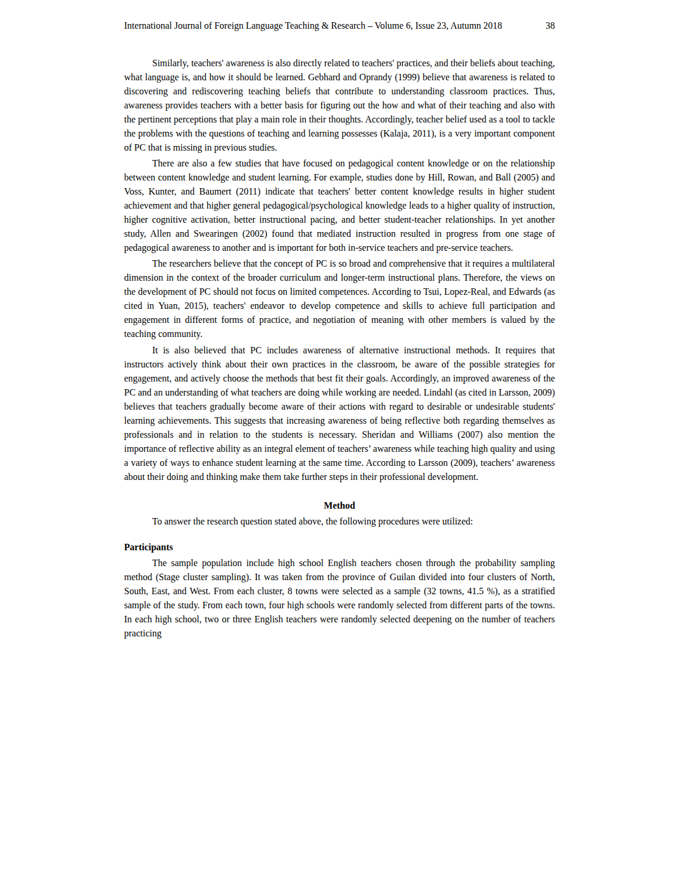International Journal of Foreign Language Teaching & Research – Volume 6, Issue 23, Autumn 2018
38
Similarly, teachers' awareness is also directly related to teachers' practices, and their beliefs about teaching, what language is, and how it should be learned. Gebhard and Oprandy (1999) believe that awareness is related to discovering and rediscovering teaching beliefs that contribute to understanding classroom practices. Thus, awareness provides teachers with a better basis for figuring out the how and what of their teaching and also with the pertinent perceptions that play a main role in their thoughts. Accordingly, teacher belief used as a tool to tackle the problems with the questions of teaching and learning possesses (Kalaja, 2011), is a very important component of PC that is missing in previous studies.
There are also a few studies that have focused on pedagogical content knowledge or on the relationship between content knowledge and student learning. For example, studies done by Hill, Rowan, and Ball (2005) and Voss, Kunter, and Baumert (2011) indicate that teachers' better content knowledge results in higher student achievement and that higher general pedagogical/psychological knowledge leads to a higher quality of instruction, higher cognitive activation, better instructional pacing, and better student-teacher relationships. In yet another study, Allen and Swearingen (2002) found that mediated instruction resulted in progress from one stage of pedagogical awareness to another and is important for both in-service teachers and pre-service teachers.
The researchers believe that the concept of PC is so broad and comprehensive that it requires a multilateral dimension in the context of the broader curriculum and longer-term instructional plans. Therefore, the views on the development of PC should not focus on limited competences. According to Tsui, Lopez-Real, and Edwards (as cited in Yuan, 2015), teachers' endeavor to develop competence and skills to achieve full participation and engagement in different forms of practice, and negotiation of meaning with other members is valued by the teaching community.
It is also believed that PC includes awareness of alternative instructional methods. It requires that instructors actively think about their own practices in the classroom, be aware of the possible strategies for engagement, and actively choose the methods that best fit their goals. Accordingly, an improved awareness of the PC and an understanding of what teachers are doing while working are needed. Lindahl (as cited in Larsson, 2009) believes that teachers gradually become aware of their actions with regard to desirable or undesirable students' learning achievements. This suggests that increasing awareness of being reflective both regarding themselves as professionals and in relation to the students is necessary. Sheridan and Williams (2007) also mention the importance of reflective ability as an integral element of teachers’ awareness while teaching high quality and using a variety of ways to enhance student learning at the same time. According to Larsson (2009), teachers’ awareness about their doing and thinking make them take further steps in their professional development.
Method
To answer the research question stated above, the following procedures were utilized:
Participants
The sample population include high school English teachers chosen through the probability sampling method (Stage cluster sampling). It was taken from the province of Guilan divided into four clusters of North, South, East, and West. From each cluster, 8 towns were selected as a sample (32 towns, 41.5 %), as a stratified sample of the study. From each town, four high schools were randomly selected from different parts of the towns. In each high school, two or three English teachers were randomly selected deepening on the number of teachers practicing